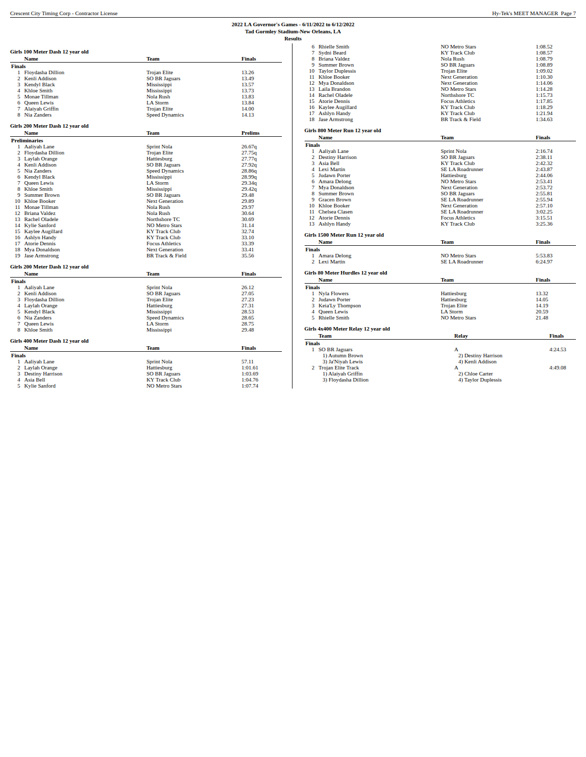Crescent City Timing Corp - Contractor License
Hy-Tek's MEET MANAGER Page 7
2022 LA Governor's Games - 6/11/2022 to 6/12/2022
Tad Gormley Stadium-New Orleans, LA
Results
Girls 100 Meter Dash 12 year old
| | Name | Team | Finals |
| --- | --- | --- | --- |
| Finals |
| 1 | Floydasha Dillion | Trojan Elite | 13.26 |
| 2 | Kenli Addison | SO BR Jaguars | 13.49 |
| 3 | Kendyl Black | Mississippi | 13.57 |
| 4 | Khloe Smith | Mississippi | 13.73 |
| 5 | Monae Tillman | Nola Rush | 13.83 |
| 6 | Queen Lewis | LA Storm | 13.84 |
| 7 | Alaiyah Griffin | Trojan Elite | 14.00 |
| 8 | Nia Zanders | Speed Dynamics | 14.13 |
Girls 200 Meter Dash 12 year old
| | Name | Team | Prelims |
| --- | --- | --- | --- |
| Preliminaries |
| 1 | Aaliyah Lane | Sprint Nola | 26.67q |
| 2 | Floydasha Dillion | Trojan Elite | 27.75q |
| 3 | Laylah Orange | Hattiesburg | 27.77q |
| 4 | Kenli Addison | SO BR Jaguars | 27.92q |
| 5 | Nia Zanders | Speed Dynamics | 28.86q |
| 6 | Kendyl Black | Mississippi | 28.99q |
| 7 | Queen Lewis | LA Storm | 29.34q |
| 8 | Khloe Smith | Mississippi | 29.42q |
| 9 | Summer Brown | SO BR Jaguars | 29.48 |
| 10 | Khloe Booker | Next Generation | 29.89 |
| 11 | Monae Tillman | Nola Rush | 29.97 |
| 12 | Briana Valdez | Nola Rush | 30.64 |
| 13 | Rachel Oladele | Northshore TC | 30.69 |
| 14 | Kylie Sanford | NO Metro Stars | 31.14 |
| 15 | Kaylee Augillard | KY Track Club | 32.74 |
| 16 | Ashlyn Handy | KY Track Club | 33.10 |
| 17 | Atorie Dennis | Focus Athletics | 33.39 |
| 18 | Mya Donaldson | Next Generation | 33.41 |
| 19 | Jase Armstrong | BR Track & Field | 35.56 |
Girls 200 Meter Dash 12 year old
| | Name | Team | Finals |
| --- | --- | --- | --- |
| Finals |
| 1 | Aaliyah Lane | Sprint Nola | 26.12 |
| 2 | Kenli Addison | SO BR Jaguars | 27.05 |
| 3 | Floydasha Dillion | Trojan Elite | 27.23 |
| 4 | Laylah Orange | Hattiesburg | 27.31 |
| 5 | Kendyl Black | Mississippi | 28.53 |
| 6 | Nia Zanders | Speed Dynamics | 28.65 |
| 7 | Queen Lewis | LA Storm | 28.75 |
| 8 | Khloe Smith | Mississippi | 29.48 |
Girls 400 Meter Dash 12 year old
| | Name | Team | Finals |
| --- | --- | --- | --- |
| Finals |
| 1 | Aaliyah Lane | Sprint Nola | 57.11 |
| 2 | Laylah Orange | Hattiesburg | 1:01.61 |
| 3 | Destiny Harrison | SO BR Jaguars | 1:03.69 |
| 4 | Asia Bell | KY Track Club | 1:04.76 |
| 5 | Kylie Sanford | NO Metro Stars | 1:07.74 |
| 6 | Rhielle Smith | NO Metro Stars | 1:08.52 |
| 7 | Sydni Beard | KY Track Club | 1:08.57 |
| 8 | Briana Valdez | Nola Rush | 1:08.79 |
| 9 | Summer Brown | SO BR Jaguars | 1:08.89 |
| 10 | Taylor Duplessis | Trojan Elite | 1:09.02 |
| 11 | Khloe Booker | Next Generation | 1:10.30 |
| 12 | Mya Donaldson | Next Generation | 1:14.06 |
| 13 | Laila Brandon | NO Metro Stars | 1:14.28 |
| 14 | Rachel Oladele | Northshore TC | 1:15.73 |
| 15 | Atorie Dennis | Focus Athletics | 1:17.85 |
| 16 | Kaylee Augillard | KY Track Club | 1:18.29 |
| 17 | Ashlyn Handy | KY Track Club | 1:21.94 |
| 18 | Jase Armstrong | BR Track & Field | 1:34.63 |
Girls 800 Meter Run 12 year old
| | Name | Team | Finals |
| --- | --- | --- | --- |
| Finals |
| 1 | Aaliyah Lane | Sprint Nola | 2:16.74 |
| 2 | Destiny Harrison | SO BR Jaguars | 2:38.11 |
| 3 | Asia Bell | KY Track Club | 2:42.32 |
| 4 | Lexi Martin | SE LA Roadrunner | 2:43.87 |
| 5 | Judawn Porter | Hattiesburg | 2:44.06 |
| 6 | Amara Delong | NO Metro Stars | 2:53.41 |
| 7 | Mya Donaldson | Next Generation | 2:53.72 |
| 8 | Summer Brown | SO BR Jaguars | 2:55.81 |
| 9 | Gracen Brown | SE LA Roadrunner | 2:55.94 |
| 10 | Khloe Booker | Next Generation | 2:57.10 |
| 11 | Chelsea Clasen | SE LA Roadrunner | 3:02.25 |
| 12 | Atorie Dennis | Focus Athletics | 3:15.51 |
| 13 | Ashlyn Handy | KY Track Club | 3:25.36 |
Girls 1500 Meter Run 12 year old
| | Name | Team | Finals |
| --- | --- | --- | --- |
| Finals |
| 1 | Amara Delong | NO Metro Stars | 5:53.83 |
| 2 | Lexi Martin | SE LA Roadrunner | 6:24.97 |
Girls 80 Meter Hurdles 12 year old
| | Name | Team | Finals |
| --- | --- | --- | --- |
| Finals |
| 1 | Nyla Flowers | Hattiesburg | 13.32 |
| 2 | Judawn Porter | Hattiesburg | 14.05 |
| 3 | Keia'Ly Thompson | Trojan Elite | 14.19 |
| 4 | Queen Lewis | LA Storm | 20.59 |
| 5 | Rhielle Smith | NO Metro Stars | 21.48 |
Girls 4x400 Meter Relay 12 year old
| | Team | Relay | Finals |
| --- | --- | --- | --- |
| Finals |
| 1 | SO BR Jaguars | A | 4:24.53 |
| | 1) Autumn Brown | 2) Destiny Harrison |
| | 3) Ja'Niyah Lewis | 4) Kenli Addison |
| 2 | Trojan Elite Track | A | 4:49.08 |
| | 1) Alaiyah Griffin | 2) Chloe Carter |
| | 3) Floydasha Dillion | 4) Taylor Duplessis |